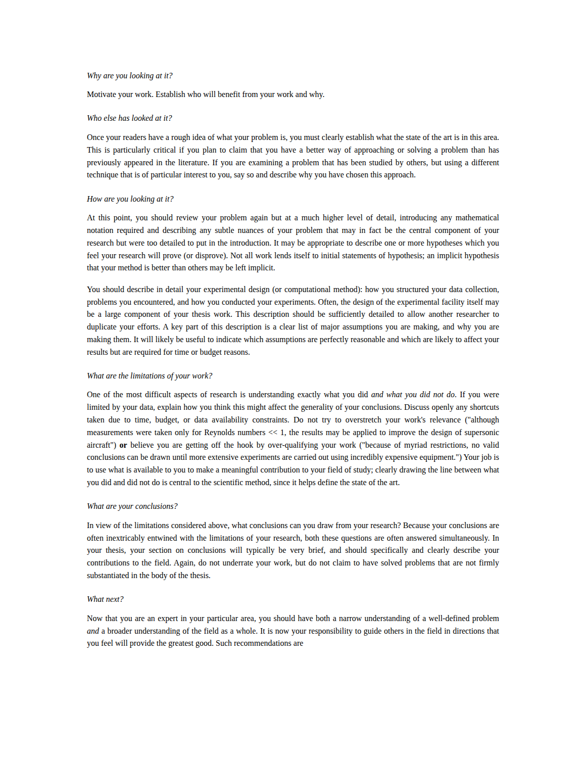Why are you looking at it?
Motivate your work. Establish who will benefit from your work and why.
Who else has looked at it?
Once your readers have a rough idea of what your problem is, you must clearly establish what the state of the art is in this area. This is particularly critical if you plan to claim that you have a better way of approaching or solving a problem than has previously appeared in the literature. If you are examining a problem that has been studied by others, but using a different technique that is of particular interest to you, say so and describe why you have chosen this approach.
How are you looking at it?
At this point, you should review your problem again but at a much higher level of detail, introducing any mathematical notation required and describing any subtle nuances of your problem that may in fact be the central component of your research but were too detailed to put in the introduction. It may be appropriate to describe one or more hypotheses which you feel your research will prove (or disprove). Not all work lends itself to initial statements of hypothesis; an implicit hypothesis that your method is better than others may be left implicit.
You should describe in detail your experimental design (or computational method): how you structured your data collection, problems you encountered, and how you conducted your experiments. Often, the design of the experimental facility itself may be a large component of your thesis work. This description should be sufficiently detailed to allow another researcher to duplicate your efforts. A key part of this description is a clear list of major assumptions you are making, and why you are making them. It will likely be useful to indicate which assumptions are perfectly reasonable and which are likely to affect your results but are required for time or budget reasons.
What are the limitations of your work?
One of the most difficult aspects of research is understanding exactly what you did and what you did not do. If you were limited by your data, explain how you think this might affect the generality of your conclusions. Discuss openly any shortcuts taken due to time, budget, or data availability constraints. Do not try to overstretch your work's relevance ("although measurements were taken only for Reynolds numbers << 1, the results may be applied to improve the design of supersonic aircraft") or believe you are getting off the hook by over-qualifying your work ("because of myriad restrictions, no valid conclusions can be drawn until more extensive experiments are carried out using incredibly expensive equipment.") Your job is to use what is available to you to make a meaningful contribution to your field of study; clearly drawing the line between what you did and did not do is central to the scientific method, since it helps define the state of the art.
What are your conclusions?
In view of the limitations considered above, what conclusions can you draw from your research? Because your conclusions are often inextricably entwined with the limitations of your research, both these questions are often answered simultaneously. In your thesis, your section on conclusions will typically be very brief, and should specifically and clearly describe your contributions to the field. Again, do not underrate your work, but do not claim to have solved problems that are not firmly substantiated in the body of the thesis.
What next?
Now that you are an expert in your particular area, you should have both a narrow understanding of a well-defined problem and a broader understanding of the field as a whole. It is now your responsibility to guide others in the field in directions that you feel will provide the greatest good. Such recommendations are